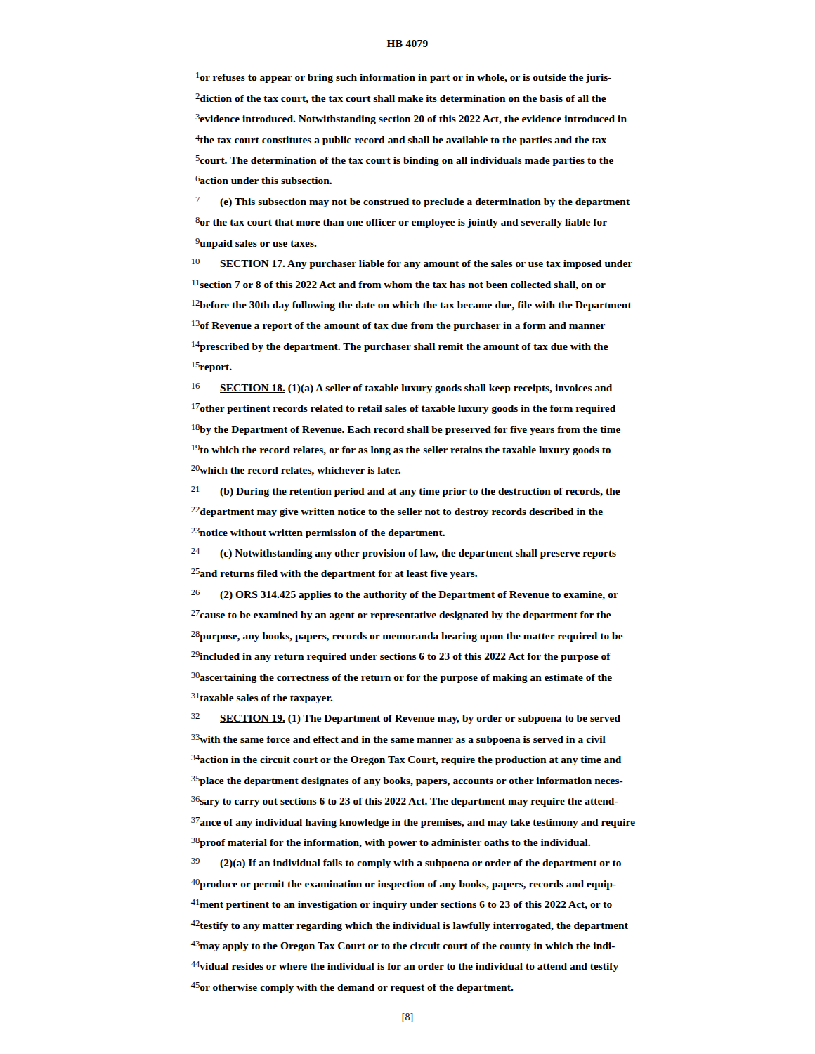HB 4079
| 1 | or refuses to appear or bring such information in part or in whole, or is outside the juris- |
| 2 | diction of the tax court, the tax court shall make its determination on the basis of all the |
| 3 | evidence introduced. Notwithstanding section 20 of this 2022 Act, the evidence introduced in |
| 4 | the tax court constitutes a public record and shall be available to the parties and the tax |
| 5 | court. The determination of the tax court is binding on all individuals made parties to the |
| 6 | action under this subsection. |
| 7 | (e) This subsection may not be construed to preclude a determination by the department |
| 8 | or the tax court that more than one officer or employee is jointly and severally liable for |
| 9 | unpaid sales or use taxes. |
| 10 | SECTION 17. Any purchaser liable for any amount of the sales or use tax imposed under |
| 11 | section 7 or 8 of this 2022 Act and from whom the tax has not been collected shall, on or |
| 12 | before the 30th day following the date on which the tax became due, file with the Department |
| 13 | of Revenue a report of the amount of tax due from the purchaser in a form and manner |
| 14 | prescribed by the department. The purchaser shall remit the amount of tax due with the |
| 15 | report. |
| 16 | SECTION 18. (1)(a) A seller of taxable luxury goods shall keep receipts, invoices and |
| 17 | other pertinent records related to retail sales of taxable luxury goods in the form required |
| 18 | by the Department of Revenue. Each record shall be preserved for five years from the time |
| 19 | to which the record relates, or for as long as the seller retains the taxable luxury goods to |
| 20 | which the record relates, whichever is later. |
| 21 | (b) During the retention period and at any time prior to the destruction of records, the |
| 22 | department may give written notice to the seller not to destroy records described in the |
| 23 | notice without written permission of the department. |
| 24 | (c) Notwithstanding any other provision of law, the department shall preserve reports |
| 25 | and returns filed with the department for at least five years. |
| 26 | (2) ORS 314.425 applies to the authority of the Department of Revenue to examine, or |
| 27 | cause to be examined by an agent or representative designated by the department for the |
| 28 | purpose, any books, papers, records or memoranda bearing upon the matter required to be |
| 29 | included in any return required under sections 6 to 23 of this 2022 Act for the purpose of |
| 30 | ascertaining the correctness of the return or for the purpose of making an estimate of the |
| 31 | taxable sales of the taxpayer. |
| 32 | SECTION 19. (1) The Department of Revenue may, by order or subpoena to be served |
| 33 | with the same force and effect and in the same manner as a subpoena is served in a civil |
| 34 | action in the circuit court or the Oregon Tax Court, require the production at any time and |
| 35 | place the department designates of any books, papers, accounts or other information neces- |
| 36 | sary to carry out sections 6 to 23 of this 2022 Act. The department may require the attend- |
| 37 | ance of any individual having knowledge in the premises, and may take testimony and require |
| 38 | proof material for the information, with power to administer oaths to the individual. |
| 39 | (2)(a) If an individual fails to comply with a subpoena or order of the department or to |
| 40 | produce or permit the examination or inspection of any books, papers, records and equip- |
| 41 | ment pertinent to an investigation or inquiry under sections 6 to 23 of this 2022 Act, or to |
| 42 | testify to any matter regarding which the individual is lawfully interrogated, the department |
| 43 | may apply to the Oregon Tax Court or to the circuit court of the county in which the indi- |
| 44 | vidual resides or where the individual is for an order to the individual to attend and testify |
| 45 | or otherwise comply with the demand or request of the department. |
[8]